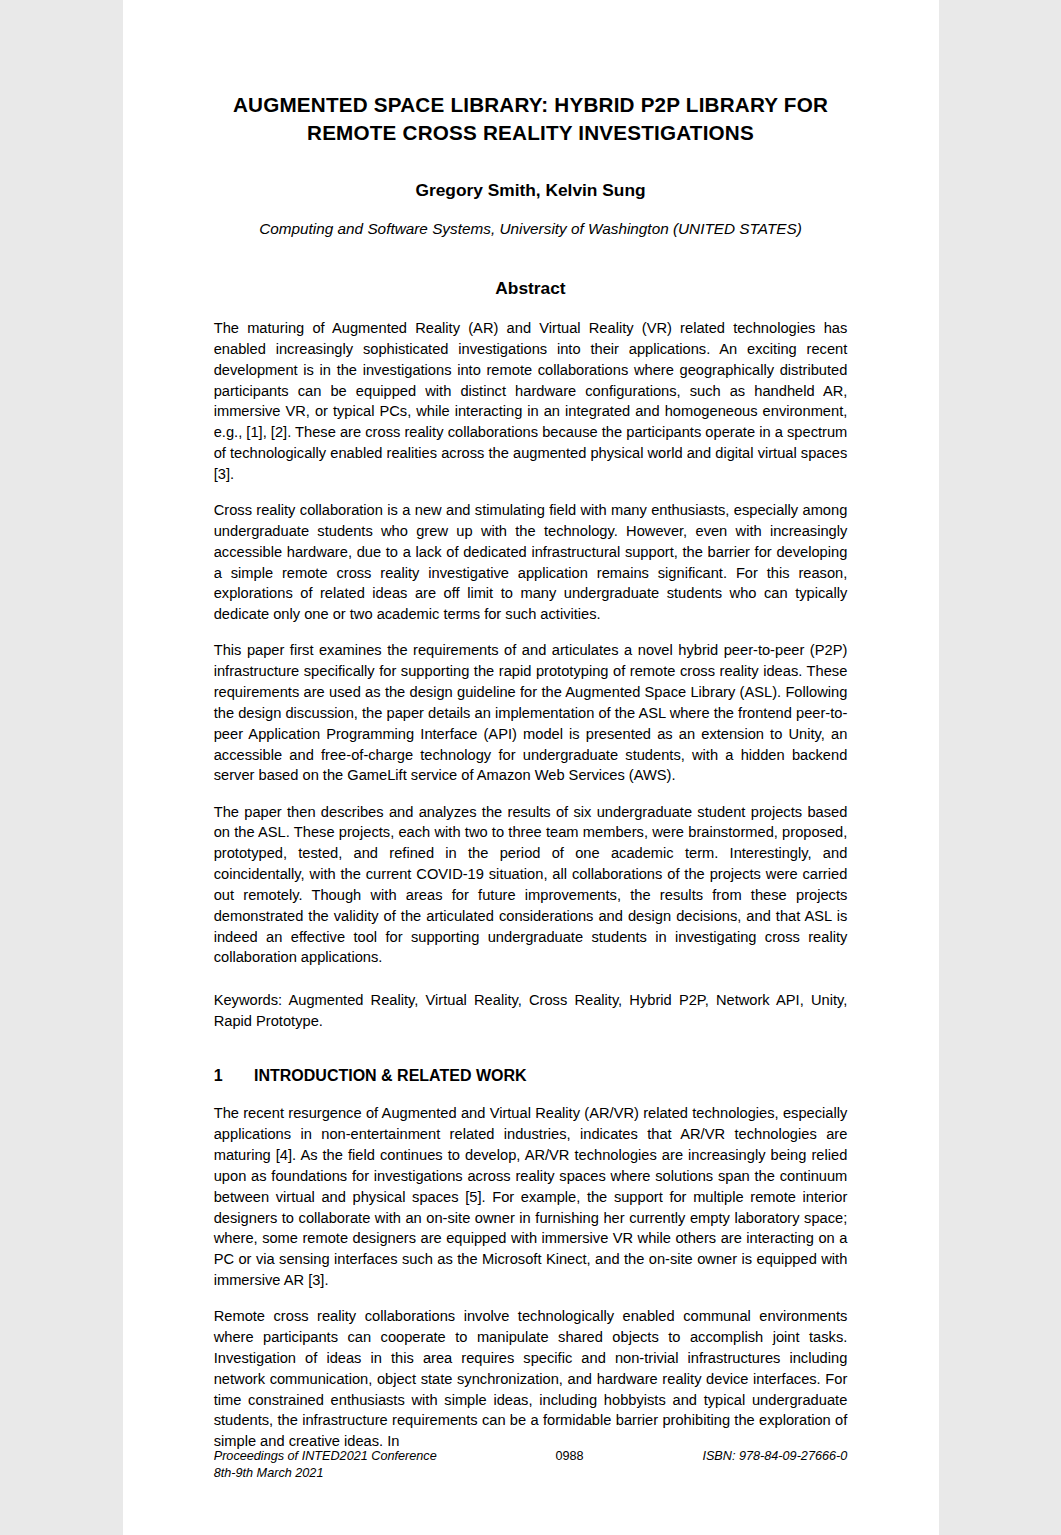Augmented Space Library: Hybrid P2P Library for Remote Cross Reality Investigations
Gregory Smith, Kelvin Sung
Computing and Software Systems, University of Washington (UNITED STATES)
Abstract
The maturing of Augmented Reality (AR) and Virtual Reality (VR) related technologies has enabled increasingly sophisticated investigations into their applications. An exciting recent development is in the investigations into remote collaborations where geographically distributed participants can be equipped with distinct hardware configurations, such as handheld AR, immersive VR, or typical PCs, while interacting in an integrated and homogeneous environment, e.g., [1], [2]. These are cross reality collaborations because the participants operate in a spectrum of technologically enabled realities across the augmented physical world and digital virtual spaces [3].
Cross reality collaboration is a new and stimulating field with many enthusiasts, especially among undergraduate students who grew up with the technology. However, even with increasingly accessible hardware, due to a lack of dedicated infrastructural support, the barrier for developing a simple remote cross reality investigative application remains significant. For this reason, explorations of related ideas are off limit to many undergraduate students who can typically dedicate only one or two academic terms for such activities.
This paper first examines the requirements of and articulates a novel hybrid peer-to-peer (P2P) infrastructure specifically for supporting the rapid prototyping of remote cross reality ideas. These requirements are used as the design guideline for the Augmented Space Library (ASL). Following the design discussion, the paper details an implementation of the ASL where the frontend peer-to-peer Application Programming Interface (API) model is presented as an extension to Unity, an accessible and free-of-charge technology for undergraduate students, with a hidden backend server based on the GameLift service of Amazon Web Services (AWS).
The paper then describes and analyzes the results of six undergraduate student projects based on the ASL. These projects, each with two to three team members, were brainstormed, proposed, prototyped, tested, and refined in the period of one academic term. Interestingly, and coincidentally, with the current COVID-19 situation, all collaborations of the projects were carried out remotely. Though with areas for future improvements, the results from these projects demonstrated the validity of the articulated considerations and design decisions, and that ASL is indeed an effective tool for supporting undergraduate students in investigating cross reality collaboration applications.
Keywords: Augmented Reality, Virtual Reality, Cross Reality, Hybrid P2P, Network API, Unity, Rapid Prototype.
1 Introduction & Related Work
The recent resurgence of Augmented and Virtual Reality (AR/VR) related technologies, especially applications in non-entertainment related industries, indicates that AR/VR technologies are maturing [4]. As the field continues to develop, AR/VR technologies are increasingly being relied upon as foundations for investigations across reality spaces where solutions span the continuum between virtual and physical spaces [5]. For example, the support for multiple remote interior designers to collaborate with an on-site owner in furnishing her currently empty laboratory space; where, some remote designers are equipped with immersive VR while others are interacting on a PC or via sensing interfaces such as the Microsoft Kinect, and the on-site owner is equipped with immersive AR [3].
Remote cross reality collaborations involve technologically enabled communal environments where participants can cooperate to manipulate shared objects to accomplish joint tasks. Investigation of ideas in this area requires specific and non-trivial infrastructures including network communication, object state synchronization, and hardware reality device interfaces. For time constrained enthusiasts with simple ideas, including hobbyists and typical undergraduate students, the infrastructure requirements can be a formidable barrier prohibiting the exploration of simple and creative ideas. In
Proceedings of INTED2021 Conference
8th-9th March 2021
ISBN: 978-84-09-27666-0
0988